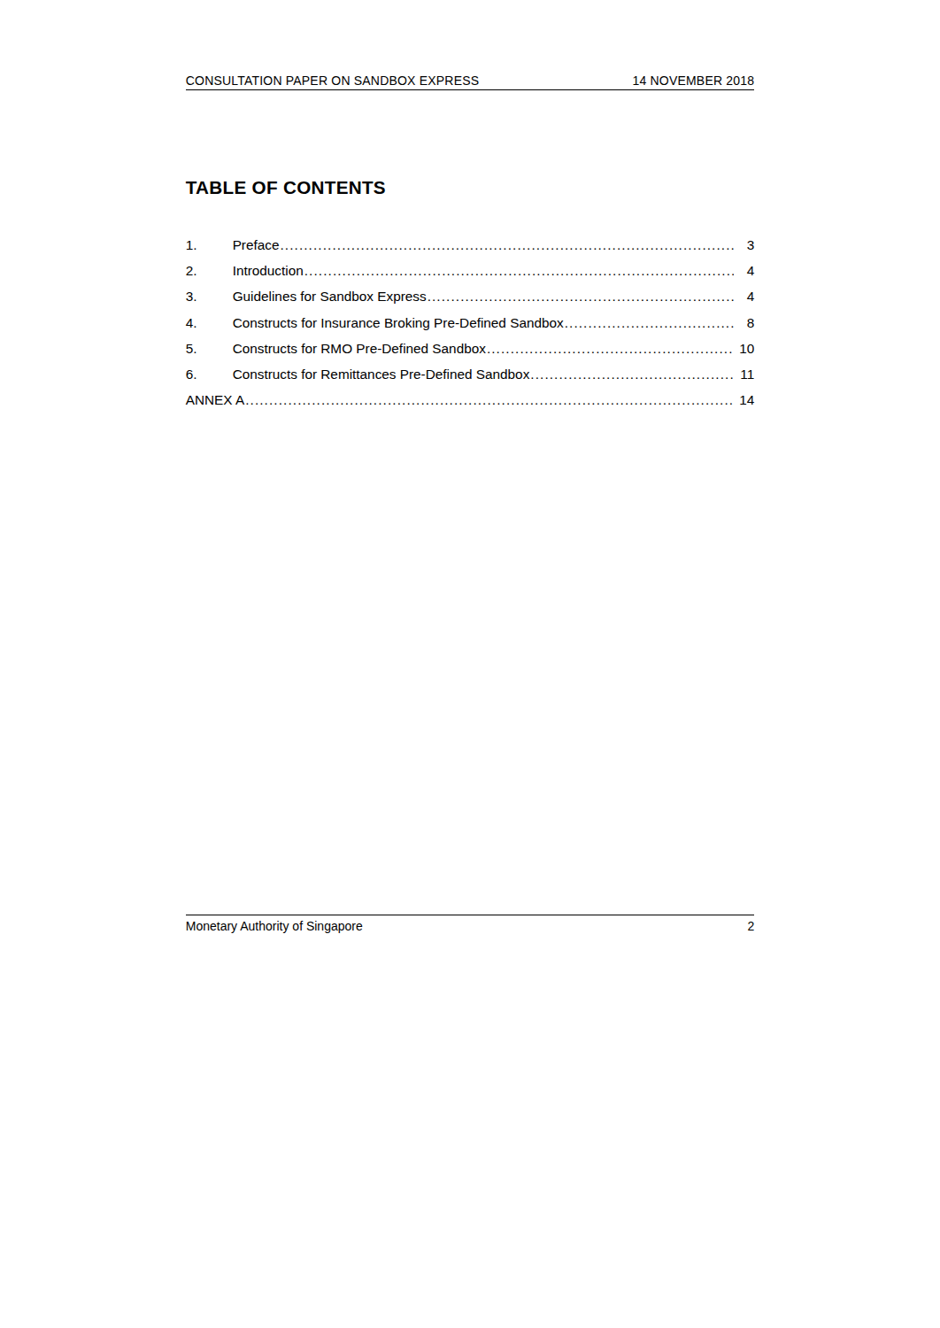Consultation Paper on Sandbox Express
14 November 2018
TABLE OF CONTENTS
1. Preface .................................................................................................................. 3
2. Introduction .......................................................................................................... 4
3. Guidelines for Sandbox Express ................................................................................. 4
4. Constructs for Insurance Broking Pre-Defined Sandbox ............................................ 8
5. Constructs for RMO Pre-Defined Sandbox ............................................................... 10
6. Constructs for Remittances Pre-Defined Sandbox .................................................... 11
ANNEX A ............................................................................................................................. 14
Monetary Authority of Singapore
2